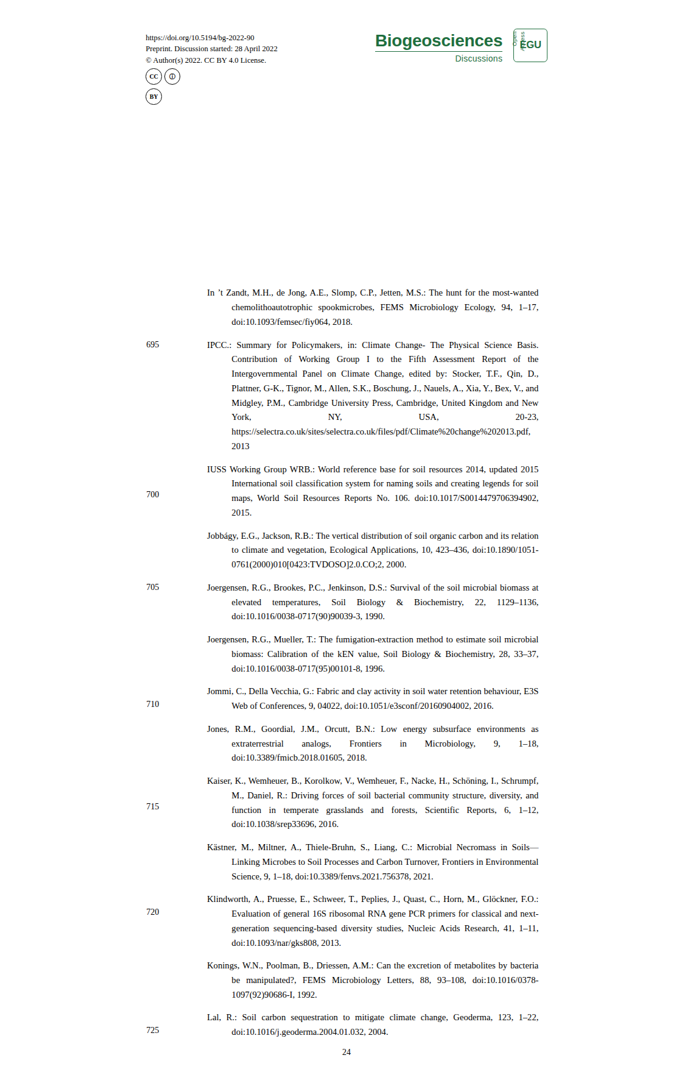https://doi.org/10.5194/bg-2022-90
Preprint. Discussion started: 28 April 2022
© Author(s) 2022. CC BY 4.0 License.
CC ⓘ
BY
Open Access
EGU
Biogeosciences
Discussions
In ’t Zandt, M.H., de Jong, A.E., Slomp, C.P., Jetten, M.S.: The hunt for the most-wanted chemolithoautotrophic spookmicrobes, FEMS Microbiology Ecology, 94, 1–17, doi:10.1093/femsec/fiy064, 2018.
695 IPCC.: Summary for Policymakers, in: Climate Change- The Physical Science Basis. Contribution of Working Group I to the Fifth Assessment Report of the Intergovernmental Panel on Climate Change, edited by: Stocker, T.F., Qin, D., Plattner, G-K., Tignor, M., Allen, S.K., Boschung, J., Nauels, A., Xia, Y., Bex, V., and Midgley, P.M., Cambridge University Press, Cambridge, United Kingdom and New York, NY, USA, 20-23, https://selectra.co.uk/sites/selectra.co.uk/files/pdf/Climate%20change%202013.pdf, 2013
700 IUSS Working Group WRB.: World reference base for soil resources 2014, updated 2015 International soil classification system for naming soils and creating legends for soil maps, World Soil Resources Reports No. 106. doi:10.1017/S0014479706394902, 2015.
Jobbágy, E.G., Jackson, R.B.: The vertical distribution of soil organic carbon and its relation to climate and vegetation, Ecological Applications, 10, 423–436, doi:10.1890/1051-0761(2000)010[0423:TVDOSO]2.0.CO;2, 2000.
705 Joergensen, R.G., Brookes, P.C., Jenkinson, D.S.: Survival of the soil microbial biomass at elevated temperatures, Soil Biology & Biochemistry, 22, 1129–1136, doi:10.1016/0038-0717(90)90039-3, 1990.
Joergensen, R.G., Mueller, T.: The fumigation-extraction method to estimate soil microbial biomass: Calibration of the kEN value, Soil Biology & Biochemistry, 28, 33–37, doi:10.1016/0038-0717(95)00101-8, 1996.
710 Jommi, C., Della Vecchia, G.: Fabric and clay activity in soil water retention behaviour, E3S Web of Conferences, 9, 04022, doi:10.1051/e3sconf/20160904002, 2016.
Jones, R.M., Goordial, J.M., Orcutt, B.N.: Low energy subsurface environments as extraterrestrial analogs, Frontiers in Microbiology, 9, 1–18, doi:10.3389/fmicb.2018.01605, 2018.
Kaiser, K., Wemheuer, B., Korolkow, V., Wemheuer, F., Nacke, H., Schöning, I., Schrumpf, M., Daniel, R.: Driving forces of soil bacterial community structure, diversity, and function in temperate grasslands and 715forests, Scientific Reports, 6, 1–12, doi:10.1038/srep33696, 2016.
Kästner, M., Miltner, A., Thiele-Bruhn, S., Liang, C.: Microbial Necromass in Soils—Linking Microbes to Soil Processes and Carbon Turnover, Frontiers in Environmental Science, 9, 1–18, doi:10.3389/fenvs.2021.756378, 2021.
Klindworth, A., Pruesse, E., Schweer, T., Peplies, J., Quast, C., Horn, M., Glöckner, F.O.: Evaluation of general 72016S ribosomal RNA gene PCR primers for classical and next-generation sequencing-based diversity studies, Nucleic Acids Research, 41, 1–11, doi:10.1093/nar/gks808, 2013.
Konings, W.N., Poolman, B., Driessen, A.M.: Can the excretion of metabolites by bacteria be manipulated?, FEMS Microbiology Letters, 88, 93–108, doi:10.1016/0378-1097(92)90686-I, 1992.
Lal, R.: Soil carbon sequestration to mitigate climate change, Geoderma, 123, 1–22, 725doi:10.1016/j.geoderma.2004.01.032, 2004.
24